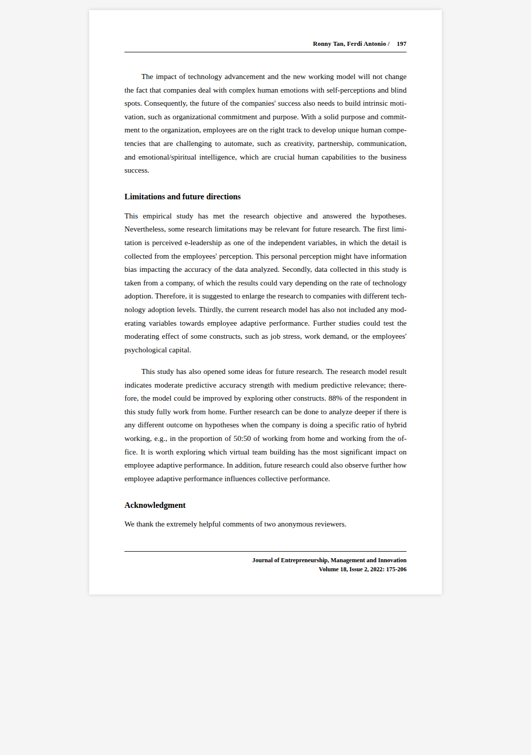Ronny Tan, Ferdi Antonio /197
The impact of technology advancement and the new working model will not change the fact that companies deal with complex human emotions with self-perceptions and blind spots. Consequently, the future of the companies' success also needs to build intrinsic motivation, such as organizational commitment and purpose. With a solid purpose and commitment to the organization, employees are on the right track to develop unique human competencies that are challenging to automate, such as creativity, partnership, communication, and emotional/spiritual intelligence, which are crucial human capabilities to the business success.
Limitations and future directions
This empirical study has met the research objective and answered the hypotheses. Nevertheless, some research limitations may be relevant for future research. The first limitation is perceived e-leadership as one of the independent variables, in which the detail is collected from the employees' perception. This personal perception might have information bias impacting the accuracy of the data analyzed. Secondly, data collected in this study is taken from a company, of which the results could vary depending on the rate of technology adoption. Therefore, it is suggested to enlarge the research to companies with different technology adoption levels. Thirdly, the current research model has also not included any moderating variables towards employee adaptive performance. Further studies could test the moderating effect of some constructs, such as job stress, work demand, or the employees' psychological capital.
This study has also opened some ideas for future research. The research model result indicates moderate predictive accuracy strength with medium predictive relevance; therefore, the model could be improved by exploring other constructs. 88% of the respondent in this study fully work from home. Further research can be done to analyze deeper if there is any different outcome on hypotheses when the company is doing a specific ratio of hybrid working, e.g., in the proportion of 50:50 of working from home and working from the office. It is worth exploring which virtual team building has the most significant impact on employee adaptive performance. In addition, future research could also observe further how employee adaptive performance influences collective performance.
Acknowledgment
We thank the extremely helpful comments of two anonymous reviewers.
Journal of Entrepreneurship, Management and Innovation
Volume 18, Issue 2, 2022: 175-206